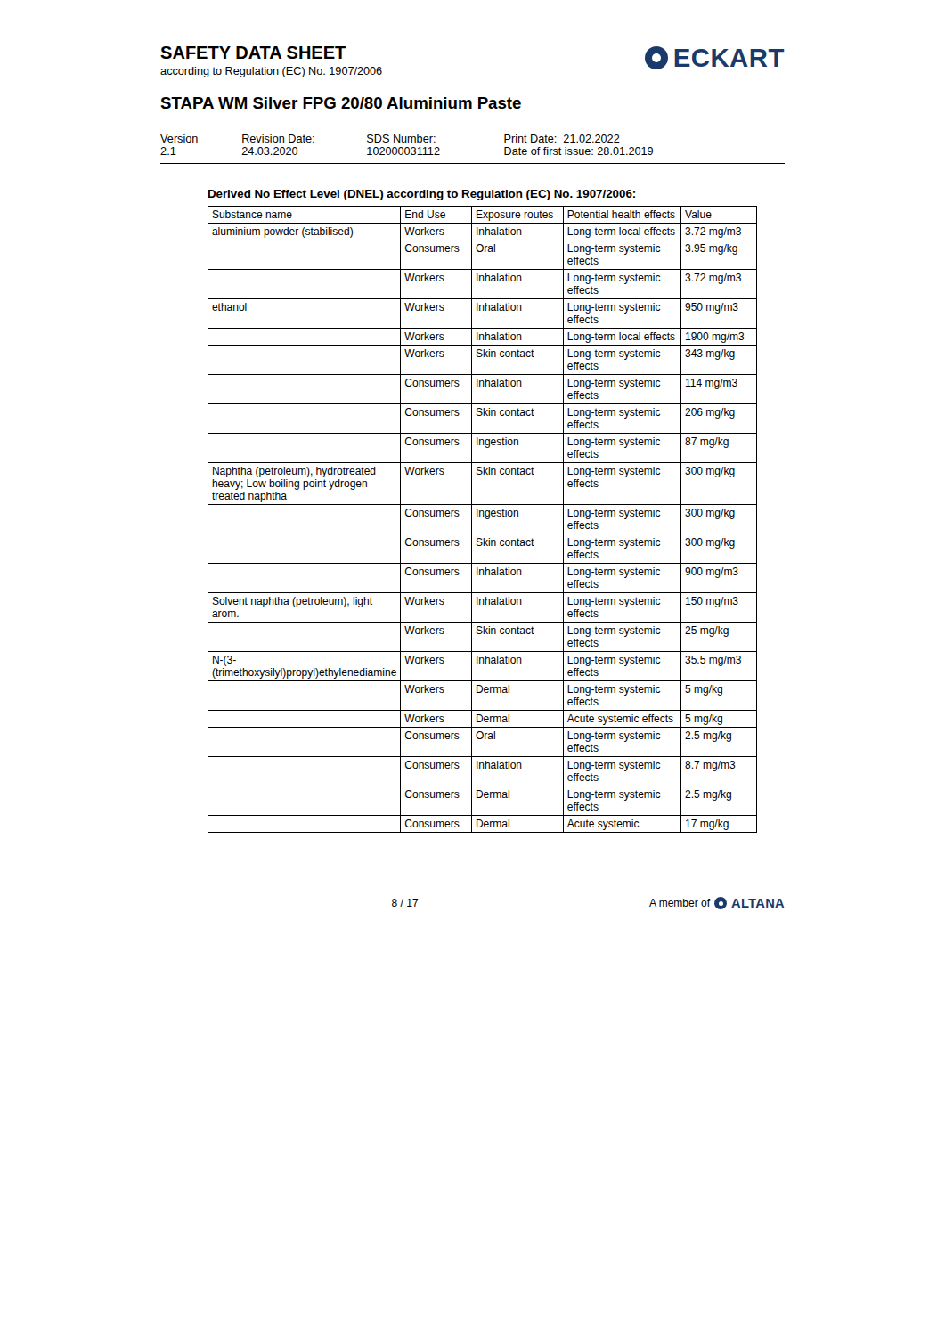SAFETY DATA SHEET
according to Regulation (EC) No. 1907/2006
ECKART
STAPA WM Silver FPG 20/80 Aluminium Paste
| Version 2.1 | Revision Date: 24.03.2020 | SDS Number: 102000031112 | Print Date: 21.02.2022 Date of first issue: 28.01.2019 |
Derived No Effect Level (DNEL) according to Regulation (EC) No. 1907/2006:
| Substance name | End Use | Exposure routes | Potential health effects | Value |
| --- | --- | --- | --- | --- |
| aluminium powder (stabilised) | Workers | Inhalation | Long-term local effects | 3.72 mg/m3 |
| | Consumers | Oral | Long-term systemic effects | 3.95 mg/kg |
| | Workers | Inhalation | Long-term systemic effects | 3.72 mg/m3 |
| ethanol | Workers | Inhalation | Long-term systemic effects | 950 mg/m3 |
| | Workers | Inhalation | Long-term local effects | 1900 mg/m3 |
| | Workers | Skin contact | Long-term systemic effects | 343 mg/kg |
| | Consumers | Inhalation | Long-term systemic effects | 114 mg/m3 |
| | Consumers | Skin contact | Long-term systemic effects | 206 mg/kg |
| | Consumers | Ingestion | Long-term systemic effects | 87 mg/kg |
| Naphtha (petroleum), hydrotreated heavy; Low boiling point ydrogen treated naphtha | Workers | Skin contact | Long-term systemic effects | 300 mg/kg |
| | Consumers | Ingestion | Long-term systemic effects | 300 mg/kg |
| | Consumers | Skin contact | Long-term systemic effects | 300 mg/kg |
| | Consumers | Inhalation | Long-term systemic effects | 900 mg/m3 |
| Solvent naphtha (petroleum), light arom. | Workers | Inhalation | Long-term systemic effects | 150 mg/m3 |
| | Workers | Skin contact | Long-term systemic effects | 25 mg/kg |
| N-(3-(trimethoxysilyl)propyl)ethylenediamine | Workers | Inhalation | Long-term systemic effects | 35.5 mg/m3 |
| | Workers | Dermal | Long-term systemic effects | 5 mg/kg |
| | Workers | Dermal | Acute systemic effects | 5 mg/kg |
| | Consumers | Oral | Long-term systemic effects | 2.5 mg/kg |
| | Consumers | Inhalation | Long-term systemic effects | 8.7 mg/m3 |
| | Consumers | Dermal | Long-term systemic effects | 2.5 mg/kg |
| | Consumers | Dermal | Acute systemic | 17 mg/kg |
8 / 17 A member of ALTANA